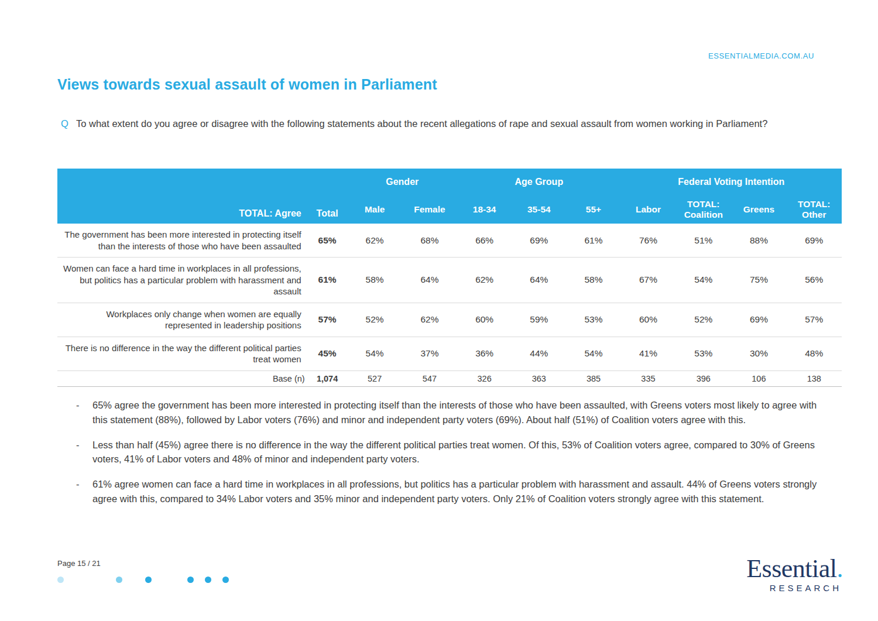ESSENTIALMEDIA.COM.AU
Views towards sexual assault of women in Parliament
Q To what extent do you agree or disagree with the following statements about the recent allegations of rape and sexual assault from women working in Parliament?
| TOTAL: Agree | Total | Gender | Age Group | Federal Voting Intention |
| --- | --- | --- | --- | --- |
| Male | Female | 18-34 | 35-54 | 55+ | Labor | TOTAL: Coalition | Greens | TOTAL: Other |
| The government has been more interested in protecting itself than the interests of those who have been assaulted | 65% | 62% | 68% | 66% | 69% | 61% | 76% | 51% | 88% | 69% |
| Women can face a hard time in workplaces in all professions, but politics has a particular problem with harassment and assault | 61% | 58% | 64% | 62% | 64% | 58% | 67% | 54% | 75% | 56% |
| Workplaces only change when women are equally represented in leadership positions | 57% | 52% | 62% | 60% | 59% | 53% | 60% | 52% | 69% | 57% |
| There is no difference in the way the different political parties treat women | 45% | 54% | 37% | 36% | 44% | 54% | 41% | 53% | 30% | 48% |
| Base (n) | 1,074 | 527 | 547 | 326 | 363 | 385 | 335 | 396 | 106 | 138 |
-65% agree the government has been more interested in protecting itself than the interests of those who have been assaulted, with Greens voters most likely to agree with this statement (88%), followed by Labor voters (76%) and minor and independent party voters (69%). About half (51%) of Coalition voters agree with this.
-Less than half (45%) agree there is no difference in the way the different political parties treat women. Of this, 53% of Coalition voters agree, compared to 30% of Greens voters, 41% of Labor voters and 48% of minor and independent party voters.
-61% agree women can face a hard time in workplaces in all professions, but politics has a particular problem with harassment and assault. 44% of Greens voters strongly agree with this, compared to 34% Labor voters and 35% minor and independent party voters. Only 21% of Coalition voters strongly agree with this statement.
Page 15 / 21
Essential.
RESEARCH